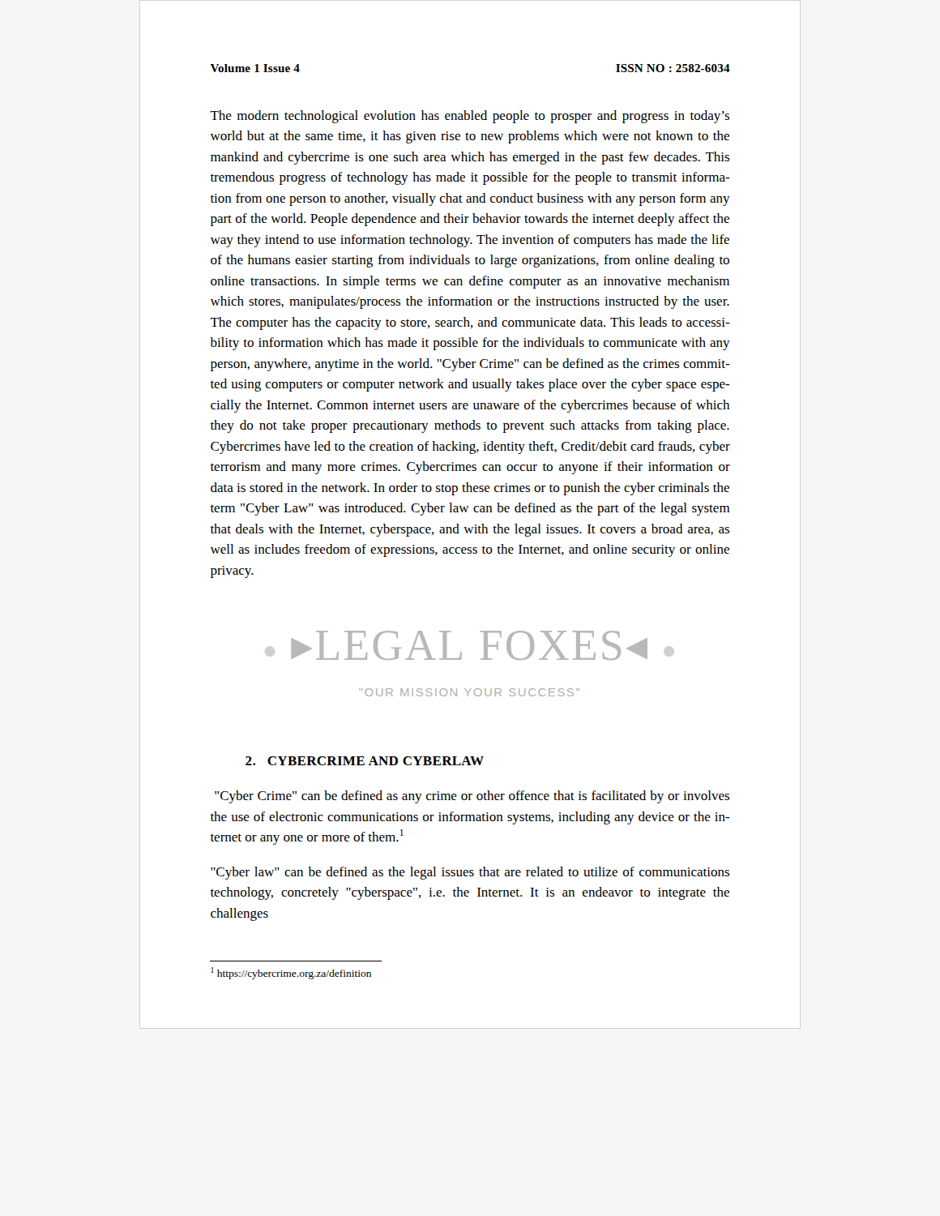Volume 1 Issue 4 ISSN NO : 2582-6034
The modern technological evolution has enabled people to prosper and progress in today’s world but at the same time, it has given rise to new problems which were not known to the mankind and cybercrime is one such area which has emerged in the past few decades. This tremendous progress of technology has made it possible for the people to transmit information from one person to another, visually chat and conduct business with any person form any part of the world. People dependence and their behavior towards the internet deeply affect the way they intend to use information technology. The invention of computers has made the life of the humans easier starting from individuals to large organizations, from online dealing to online transactions. In simple terms we can define computer as an innovative mechanism which stores, manipulates/process the information or the instructions instructed by the user. The computer has the capacity to store, search, and communicate data. This leads to accessibility to information which has made it possible for the individuals to communicate with any person, anywhere, anytime in the world. "Cyber Crime" can be defined as the crimes committed using computers or computer network and usually takes place over the cyber space especially the Internet. Common internet users are unaware of the cybercrimes because of which they do not take proper precautionary methods to prevent such attacks from taking place. Cybercrimes have led to the creation of hacking, identity theft, Credit/debit card frauds, cyber terrorism and many more crimes. Cybercrimes can occur to anyone if their information or data is stored in the network. In order to stop these crimes or to punish the cyber criminals the term "Cyber Law" was introduced. Cyber law can be defined as the part of the legal system that deals with the Internet, cyberspace, and with the legal issues. It covers a broad area, as well as includes freedom of expressions, access to the Internet, and online security or online privacy.
● ▸LEGAL FOXES◂ ●
"OUR MISSION YOUR SUCCESS"
2. CYBERCRIME AND CYBERLAW
"Cyber Crime" can be defined as any crime or other offence that is facilitated by or involves the use of electronic communications or information systems, including any device or the internet or any one or more of them.1
"Cyber law" can be defined as the legal issues that are related to utilize of communications technology, concretely "cyberspace", i.e. the Internet. It is an endeavor to integrate the challenges
1 https://cybercrime.org.za/definition